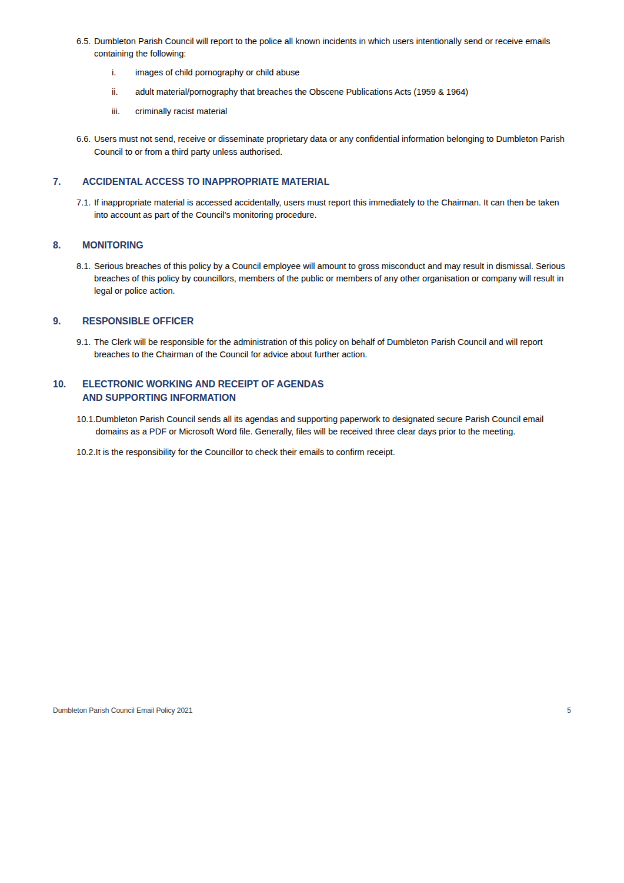6.5.
Dumbleton Parish Council will report to the police all known incidents in which users intentionally send or receive emails containing the following:
i. images of child pornography or child abuse
ii. adult material/pornography that breaches the Obscene Publications Acts (1959 & 1964)
iii. criminally racist material
6.6.
Users must not send, receive or disseminate proprietary data or any confidential information belonging to Dumbleton Parish Council to or from a third party unless authorised.
7. Accidental Access to Inappropriate Material
7.1.
If inappropriate material is accessed accidentally, users must report this immediately to the Chairman. It can then be taken into account as part of the Council’s monitoring procedure.
8. Monitoring
8.1.
Serious breaches of this policy by a Council employee will amount to gross misconduct and may result in dismissal. Serious breaches of this policy by councillors, members of the public or members of any other organisation or company will result in legal or police action.
9. Responsible Officer
9.1.
The Clerk will be responsible for the administration of this policy on behalf of Dumbleton Parish Council and will report breaches to the Chairman of the Council for advice about further action.
10. Electronic Working and Receipt of Agendas
and Supporting Information
10.1.
Dumbleton Parish Council sends all its agendas and supporting paperwork to designated secure Parish Council email domains as a PDF or Microsoft Word file. Generally, files will be received three clear days prior to the meeting.
10.2.
It is the responsibility for the Councillor to check their emails to confirm receipt.
Dumbleton Parish Council Email Policy 2021 5